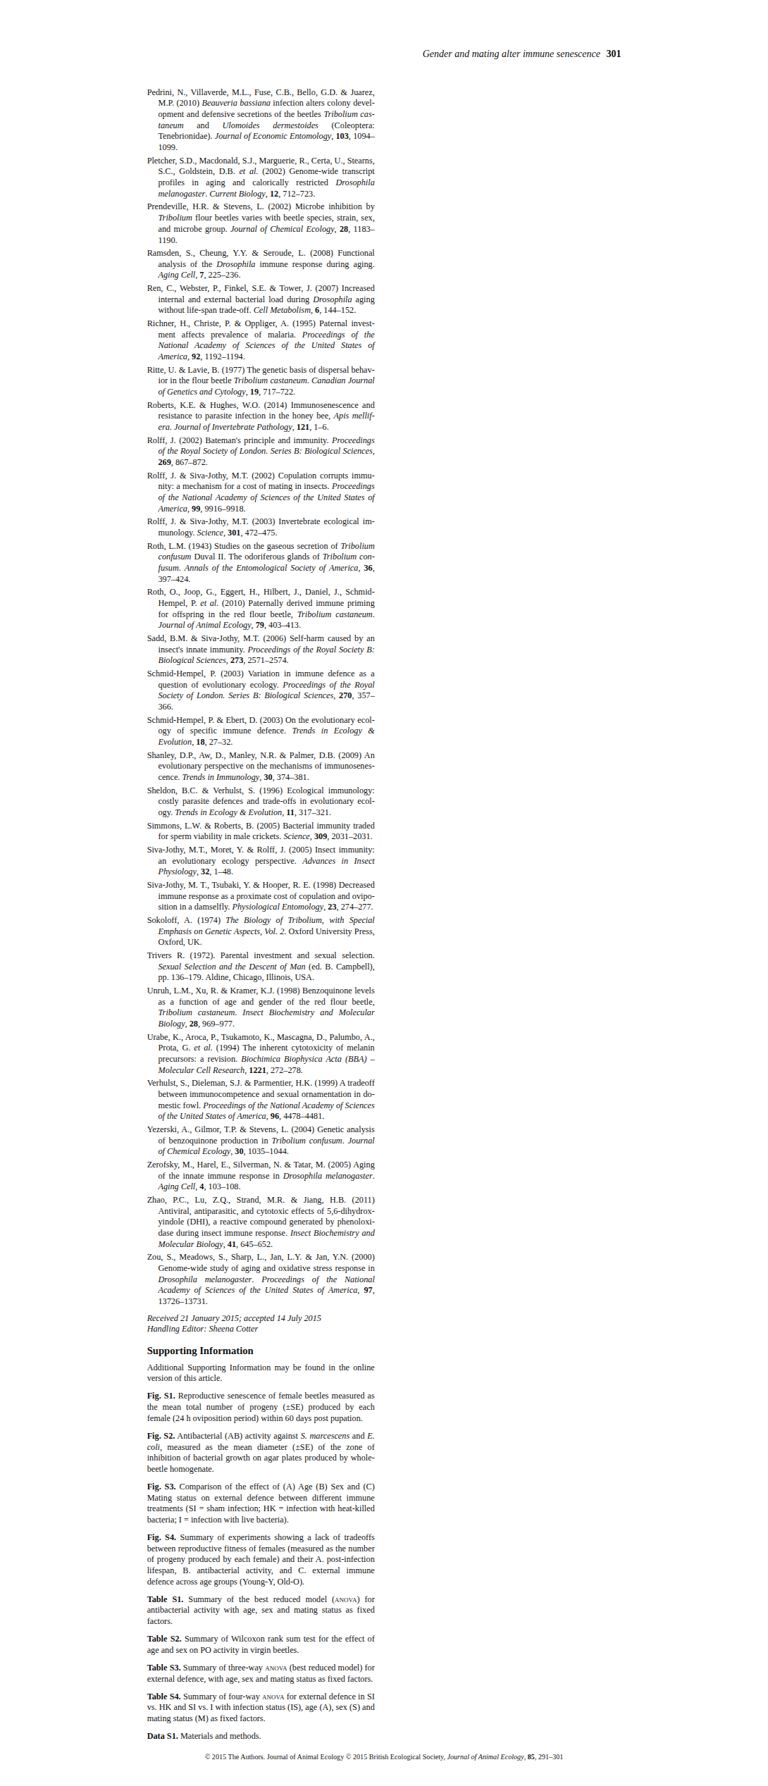Gender and mating alter immune senescence 301
Pedrini, N., Villaverde, M.L., Fuse, C.B., Bello, G.D. & Juarez, M.P. (2010) Beauveria bassiana infection alters colony development and defensive secretions of the beetles Tribolium castaneum and Ulomoides dermestoides (Coleoptera: Tenebrionidae). Journal of Economic Entomology, 103, 1094–1099.
Pletcher, S.D., Macdonald, S.J., Marguerie, R., Certa, U., Stearns, S.C., Goldstein, D.B. et al. (2002) Genome-wide transcript profiles in aging and calorically restricted Drosophila melanogaster. Current Biology, 12, 712–723.
Prendeville, H.R. & Stevens, L. (2002) Microbe inhibition by Tribolium flour beetles varies with beetle species, strain, sex, and microbe group. Journal of Chemical Ecology, 28, 1183–1190.
Ramsden, S., Cheung, Y.Y. & Seroude, L. (2008) Functional analysis of the Drosophila immune response during aging. Aging Cell, 7, 225–236.
Ren, C., Webster, P., Finkel, S.E. & Tower, J. (2007) Increased internal and external bacterial load during Drosophila aging without life-span trade-off. Cell Metabolism, 6, 144–152.
Richner, H., Christe, P. & Oppliger, A. (1995) Paternal investment affects prevalence of malaria. Proceedings of the National Academy of Sciences of the United States of America, 92, 1192–1194.
Ritte, U. & Lavie, B. (1977) The genetic basis of dispersal behavior in the flour beetle Tribolium castaneum. Canadian Journal of Genetics and Cytology, 19, 717–722.
Roberts, K.E. & Hughes, W.O. (2014) Immunosenescence and resistance to parasite infection in the honey bee, Apis mellifera. Journal of Invertebrate Pathology, 121, 1–6.
Rolff, J. (2002) Bateman's principle and immunity. Proceedings of the Royal Society of London. Series B: Biological Sciences, 269, 867–872.
Rolff, J. & Siva-Jothy, M.T. (2002) Copulation corrupts immunity: a mechanism for a cost of mating in insects. Proceedings of the National Academy of Sciences of the United States of America, 99, 9916–9918.
Rolff, J. & Siva-Jothy, M.T. (2003) Invertebrate ecological immunology. Science, 301, 472–475.
Roth, L.M. (1943) Studies on the gaseous secretion of Tribolium confusum Duval II. The odoriferous glands of Tribolium confusum. Annals of the Entomological Society of America, 36, 397–424.
Roth, O., Joop, G., Eggert, H., Hilbert, J., Daniel, J., Schmid-Hempel, P. et al. (2010) Paternally derived immune priming for offspring in the red flour beetle, Tribolium castaneum. Journal of Animal Ecology, 79, 403–413.
Sadd, B.M. & Siva-Jothy, M.T. (2006) Self-harm caused by an insect's innate immunity. Proceedings of the Royal Society B: Biological Sciences, 273, 2571–2574.
Schmid-Hempel, P. (2003) Variation in immune defence as a question of evolutionary ecology. Proceedings of the Royal Society of London. Series B: Biological Sciences, 270, 357–366.
Schmid-Hempel, P. & Ebert, D. (2003) On the evolutionary ecology of specific immune defence. Trends in Ecology & Evolution, 18, 27–32.
Shanley, D.P., Aw, D., Manley, N.R. & Palmer, D.B. (2009) An evolutionary perspective on the mechanisms of immunosenescence. Trends in Immunology, 30, 374–381.
Sheldon, B.C. & Verhulst, S. (1996) Ecological immunology: costly parasite defences and trade-offs in evolutionary ecology. Trends in Ecology & Evolution, 11, 317–321.
Simmons, L.W. & Roberts, B. (2005) Bacterial immunity traded for sperm viability in male crickets. Science, 309, 2031–2031.
Siva-Jothy, M.T., Moret, Y. & Rolff, J. (2005) Insect immunity: an evolutionary ecology perspective. Advances in Insect Physiology, 32, 1–48.
Siva-Jothy, M. T., Tsubaki, Y. & Hooper, R. E. (1998) Decreased immune response as a proximate cost of copulation and oviposition in a damselfly. Physiological Entomology, 23, 274–277.
Sokoloff, A. (1974) The Biology of Tribolium, with Special Emphasis on Genetic Aspects, Vol. 2. Oxford University Press, Oxford, UK.
Trivers R. (1972). Parental investment and sexual selection. Sexual Selection and the Descent of Man (ed. B. Campbell), pp. 136–179. Aldine, Chicago, Illinois, USA.
Unruh, L.M., Xu, R. & Kramer, K.J. (1998) Benzoquinone levels as a function of age and gender of the red flour beetle, Tribolium castaneum. Insect Biochemistry and Molecular Biology, 28, 969–977.
Urabe, K., Aroca, P., Tsukamoto, K., Mascagna, D., Palumbo, A., Prota, G. et al. (1994) The inherent cytotoxicity of melanin precursors: a revision. Biochimica Biophysica Acta (BBA) – Molecular Cell Research, 1221, 272–278.
Verhulst, S., Dieleman, S.J. & Parmentier, H.K. (1999) A tradeoff between immunocompetence and sexual ornamentation in domestic fowl. Proceedings of the National Academy of Sciences of the United States of America, 96, 4478–4481.
Yezerski, A., Gilmor, T.P. & Stevens, L. (2004) Genetic analysis of benzoquinone production in Tribolium confusum. Journal of Chemical Ecology, 30, 1035–1044.
Zerofsky, M., Harel, E., Silverman, N. & Tatar, M. (2005) Aging of the innate immune response in Drosophila melanogaster. Aging Cell, 4, 103–108.
Zhao, P.C., Lu, Z.Q., Strand, M.R. & Jiang, H.B. (2011) Antiviral, antiparasitic, and cytotoxic effects of 5,6-dihydroxyindole (DHI), a reactive compound generated by phenoloxidase during insect immune response. Insect Biochemistry and Molecular Biology, 41, 645–652.
Zou, S., Meadows, S., Sharp, L., Jan, L.Y. & Jan, Y.N. (2000) Genome-wide study of aging and oxidative stress response in Drosophila melanogaster. Proceedings of the National Academy of Sciences of the United States of America, 97, 13726–13731.
Received 21 January 2015; accepted 14 July 2015 Handling Editor: Sheena Cotter
Supporting Information
Additional Supporting Information may be found in the online version of this article.
Fig. S1. Reproductive senescence of female beetles measured as the mean total number of progeny (±SE) produced by each female (24 h oviposition period) within 60 days post pupation.
Fig. S2. Antibacterial (AB) activity against S. marcescens and E. coli, measured as the mean diameter (±SE) of the zone of inhibition of bacterial growth on agar plates produced by whole-beetle homogenate.
Fig. S3. Comparison of the effect of (A) Age (B) Sex and (C) Mating status on external defence between different immune treatments (SI = sham infection; HK = infection with heat-killed bacteria; I = infection with live bacteria).
Fig. S4. Summary of experiments showing a lack of tradeoffs between reproductive fitness of females (measured as the number of progeny produced by each female) and their A. post-infection lifespan, B. antibacterial activity, and C. external immune defence across age groups (Young-Y, Old-O).
Table S1. Summary of the best reduced model (anova) for antibacterial activity with age, sex and mating status as fixed factors.
Table S2. Summary of Wilcoxon rank sum test for the effect of age and sex on PO activity in virgin beetles.
Table S3. Summary of three-way anova (best reduced model) for external defence, with age, sex and mating status as fixed factors.
Table S4. Summary of four-way anova for external defence in SI vs. HK and SI vs. I with infection status (IS), age (A), sex (S) and mating status (M) as fixed factors.
Data S1. Materials and methods.
© 2015 The Authors. Journal of Animal Ecology © 2015 British Ecological Society, Journal of Animal Ecology, 85, 291–301